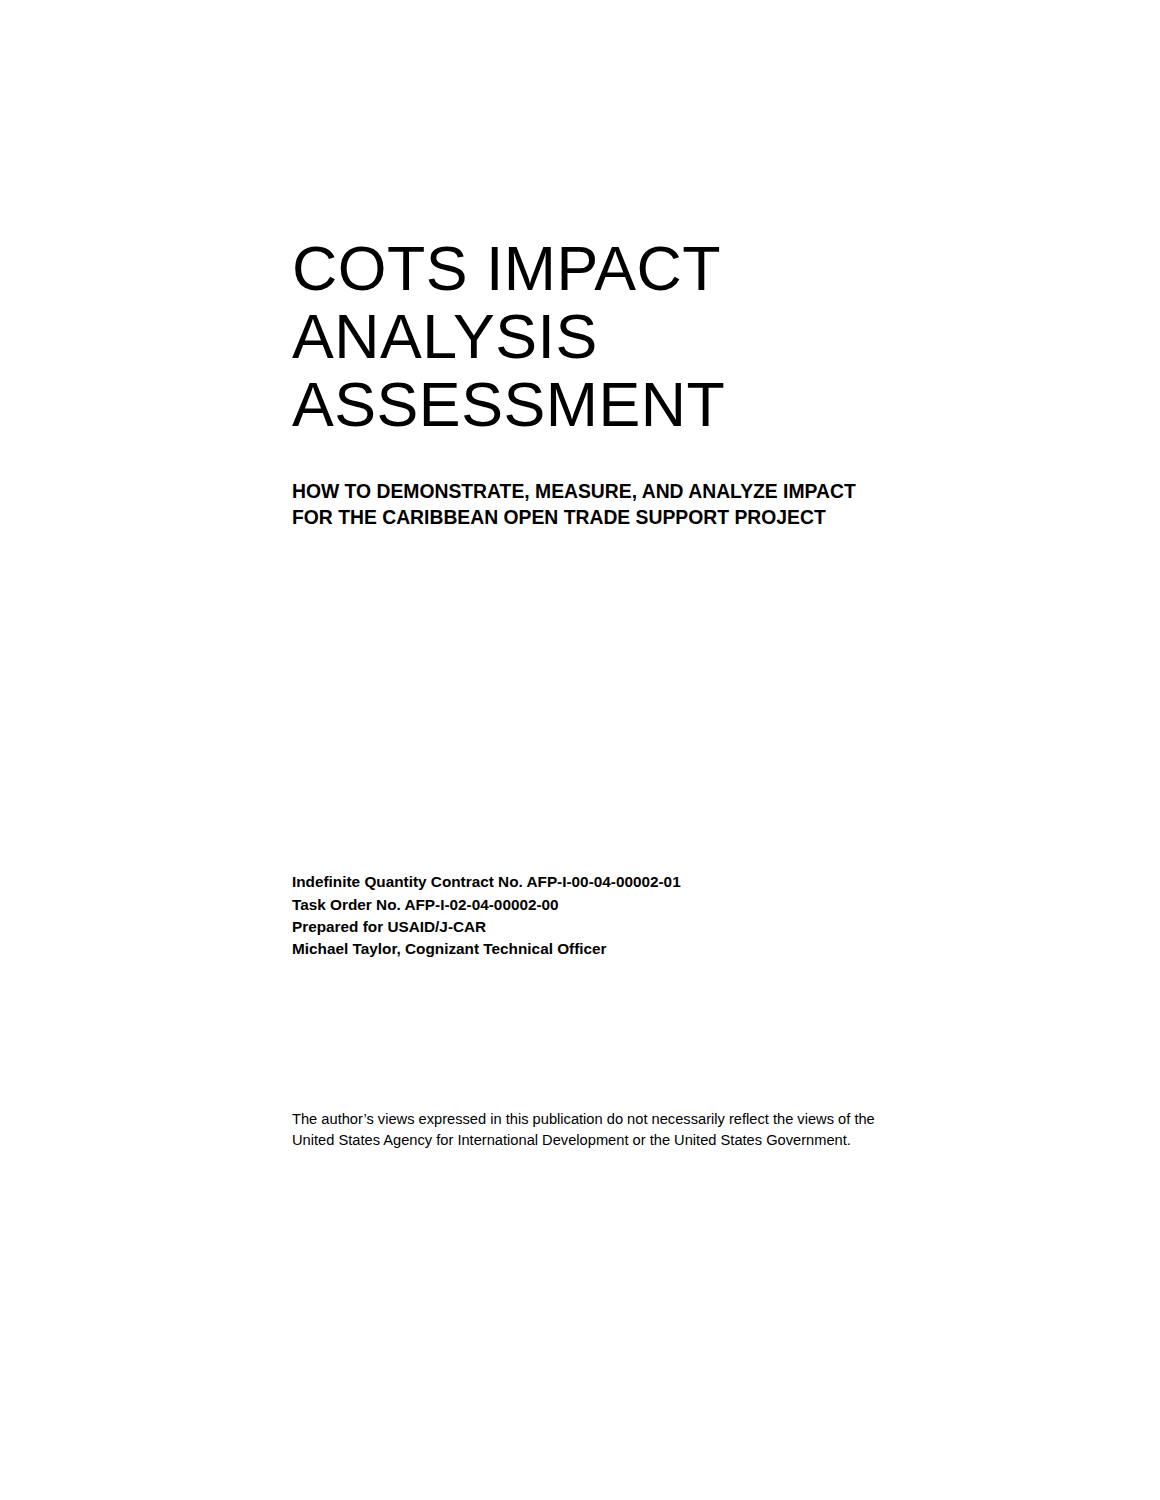COTS IMPACT ANALYSIS ASSESSMENT
HOW TO DEMONSTRATE, MEASURE, AND ANALYZE IMPACT FOR THE CARIBBEAN OPEN TRADE SUPPORT PROJECT
Indefinite Quantity Contract No. AFP-I-00-04-00002-01
Task Order No. AFP-I-02-04-00002-00
Prepared for USAID/J-CAR
Michael Taylor, Cognizant Technical Officer
The author’s views expressed in this publication do not necessarily reflect the views of the United States Agency for International Development or the United States Government.